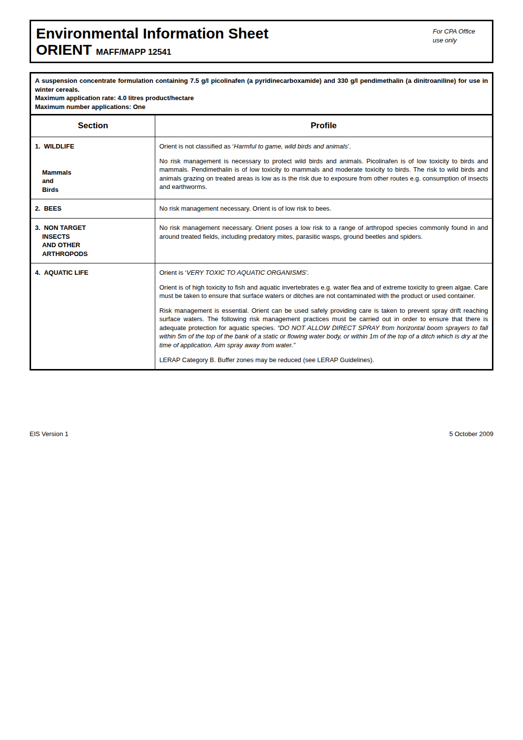Environmental Information Sheet
ORIENT MAFF/MAPP 12541
For CPA Office use only
A suspension concentrate formulation containing 7.5 g/l picolinafen (a pyridinecarboxamide) and 330 g/l pendimethalin (a dinitroaniline) for use in winter cereals.
Maximum application rate: 4.0 litres product/hectare
Maximum number applications: One
| Section | Profile |
| --- | --- |
| 1. WILDLIFE Mammals and Birds | Orient is not classified as ‘ Harmful to game, wild birds and animals ’. No risk management is necessary to protect wild birds and animals. Picolinafen is of low toxicity to birds and mammals. Pendimethalin is of low toxicity to mammals and moderate toxicity to birds. The risk to wild birds and animals grazing on treated areas is low as is the risk due to exposure from other routes e.g. consumption of insects and earthworms. |
| 2. BEES | No risk management necessary. Orient is of low risk to bees. |
| 3. NON TARGET INSECTS AND OTHER ARTHROPODS | No risk management necessary. Orient poses a low risk to a range of arthropod species commonly found in and around treated fields, including predatory mites, parasitic wasps, ground beetles and spiders. |
| 4. AQUATIC LIFE | Orient is ‘ VERY TOXIC TO AQUATIC ORGANISMS’. Orient is of high toxicity to fish and aquatic invertebrates e.g. water flea and of extreme toxicity to green algae. Care must be taken to ensure that surface waters or ditches are not contaminated with the product or used container. Risk management is essential. Orient can be used safely providing care is taken to prevent spray drift reaching surface waters. The following risk management practices must be carried out in order to ensure that there is adequate protection for aquatic species. “DO NOT ALLOW DIRECT SPRAY from horizontal boom sprayers to fall within 5m of the top of the bank of a static or flowing water body, or within 1m of the top of a ditch which is dry at the time of application. Aim spray away from water.” LERAP Category B. Buffer zones may be reduced (see LERAP Guidelines). |
EIS Version 1
5 October 2009